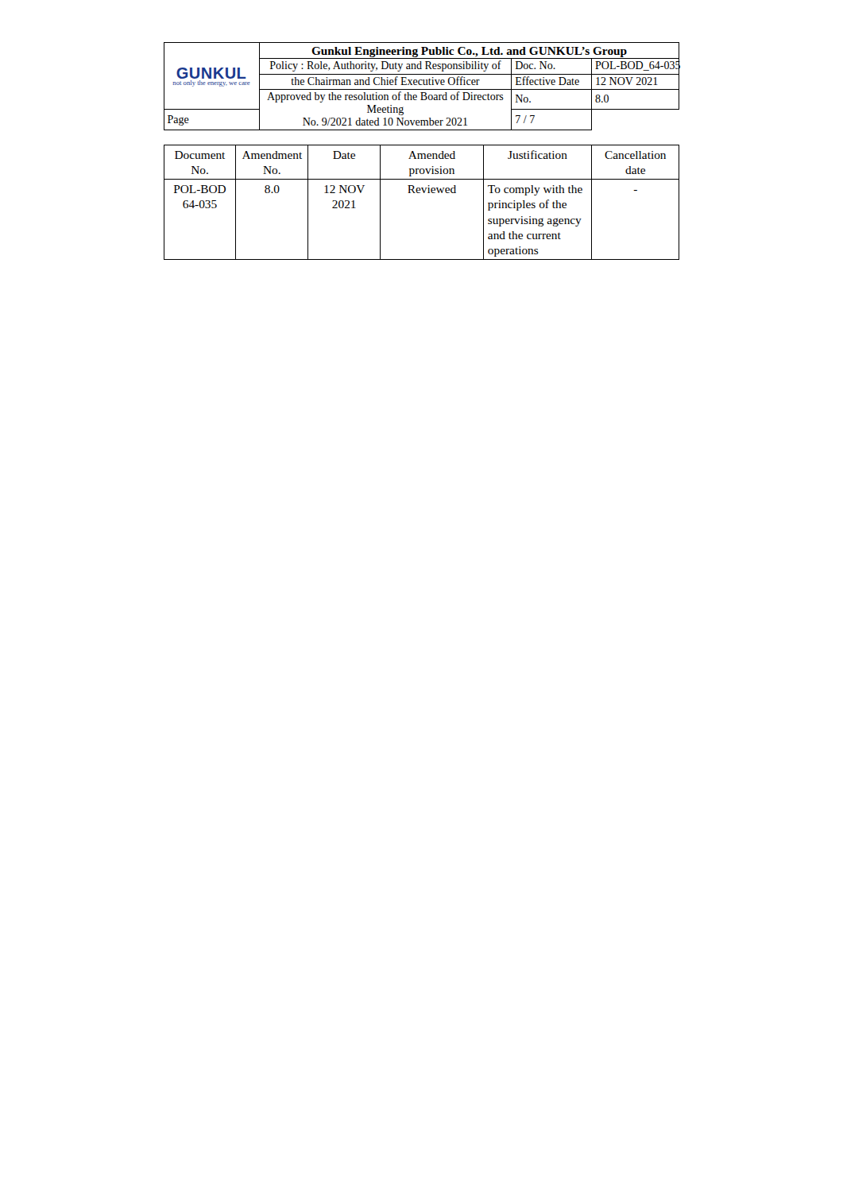| GUNKUL not only the energy, we care | Gunkul Engineering Public Co., Ltd. and GUNKUL’s Group |
| Policy : Role, Authority, Duty and Responsibility of | Doc. No. | POL-BOD_64-035 |
| the Chairman and Chief Executive Officer | Effective Date | 12 NOV 2021 |
| Approved by the resolution of the Board of Directors Meeting No. 9/2021 dated 10 November 2021 | No. | 8.0 |
| Page | 7 / 7 |
| Document No. | Amendment No. | Date | Amended provision | Justification | Cancellation date |
| --- | --- | --- | --- | --- | --- |
| POL-BOD 64-035 | 8.0 | 12 NOV 2021 | Reviewed | To comply with the principles of the supervising agency and the current operations | - |